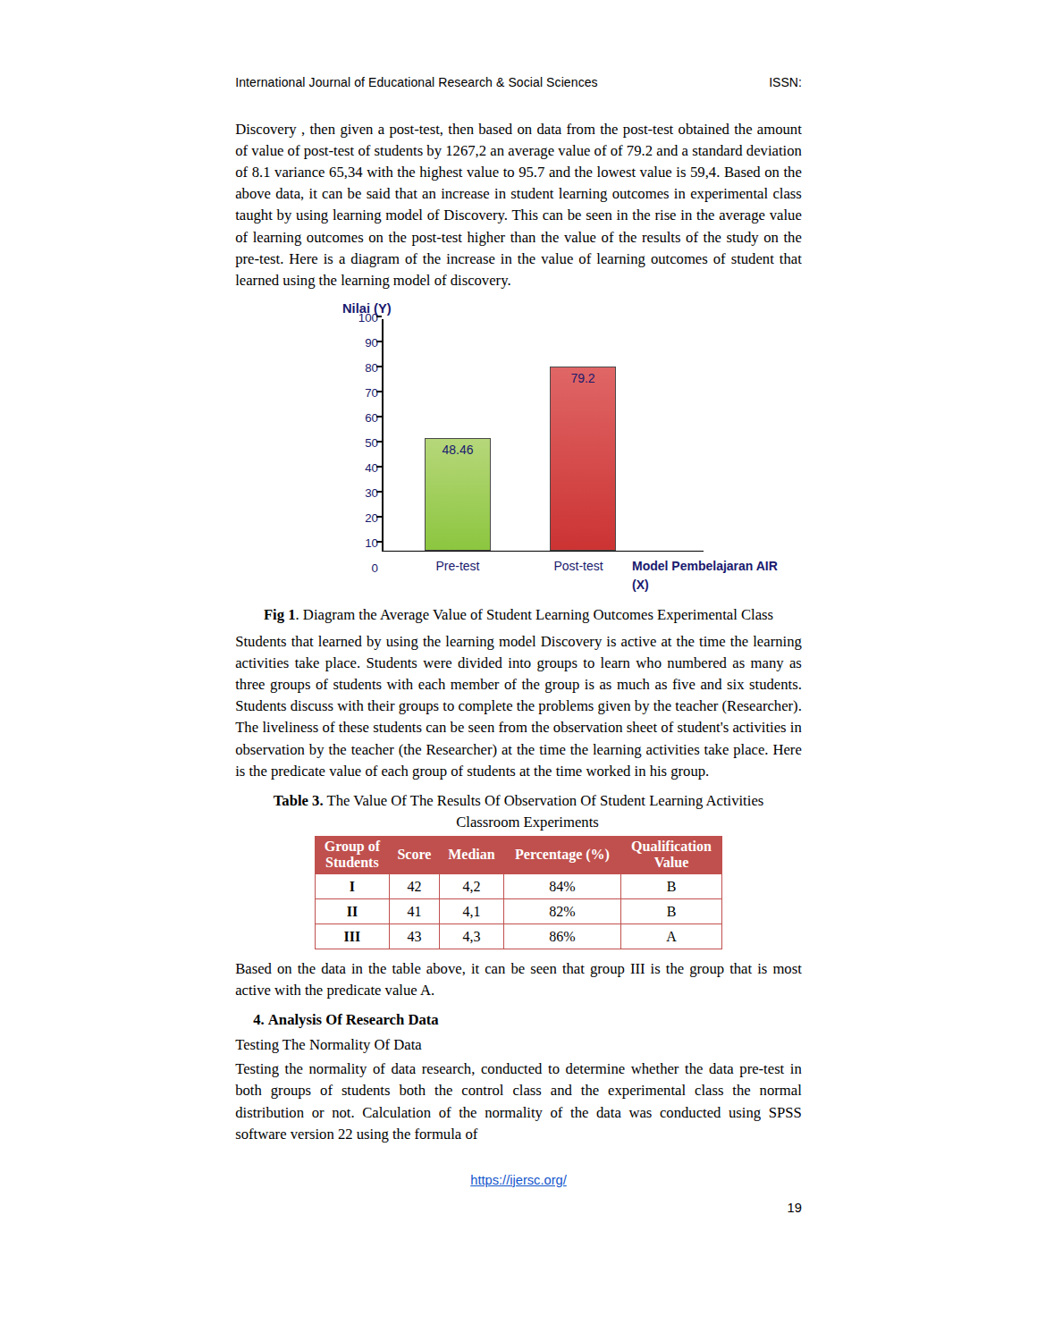International Journal of Educational Research & Social Sciences ISSN:
Discovery , then given a post-test, then based on data from the post-test obtained the amount of value of post-test of students by 1267,2 an average value of of 79.2 and a standard deviation of 8.1 variance 65,34 with the highest value to 95.7 and the lowest value is 59,4. Based on the above data, it can be said that an increase in student learning outcomes in experimental class taught by using learning model of Discovery. This can be seen in the rise in the average value of learning outcomes on the post-test higher than the value of the results of the study on the pre-test. Here is a diagram of the increase in the value of learning outcomes of student that learned using the learning model of discovery.
Nilai (Y)
100 90 80 70 60 50 40 30 20 10 0
48.46
79.2
Pre-test Post-test Model Pembelajaran AIR (X)
Fig 1. Diagram the Average Value of Student Learning Outcomes Experimental Class
Students that learned by using the learning model Discovery is active at the time the learning activities take place. Students were divided into groups to learn who numbered as many as three groups of students with each member of the group is as much as five and six students. Students discuss with their groups to complete the problems given by the teacher (Researcher). The liveliness of these students can be seen from the observation sheet of student's activities in observation by the teacher (the Researcher) at the time the learning activities take place. Here is the predicate value of each group of students at the time worked in his group.
Table 3. The Value Of The Results Of Observation Of Student Learning Activities Classroom Experiments
| Group of Students | Score | Median | Percentage (%) | Qualification Value |
| --- | --- | --- | --- | --- |
| I | 42 | 4,2 | 84% | B |
| II | 41 | 4,1 | 82% | B |
| III | 43 | 4,3 | 86% | A |
Based on the data in the table above, it can be seen that group III is the group that is most active with the predicate value A.
Analysis Of Research Data
Testing The Normality Of Data
Testing the normality of data research, conducted to determine whether the data pre-test in both groups of students both the control class and the experimental class the normal distribution or not. Calculation of the normality of the data was conducted using SPSS software version 22 using the formula of
https://ijersc.org/
19